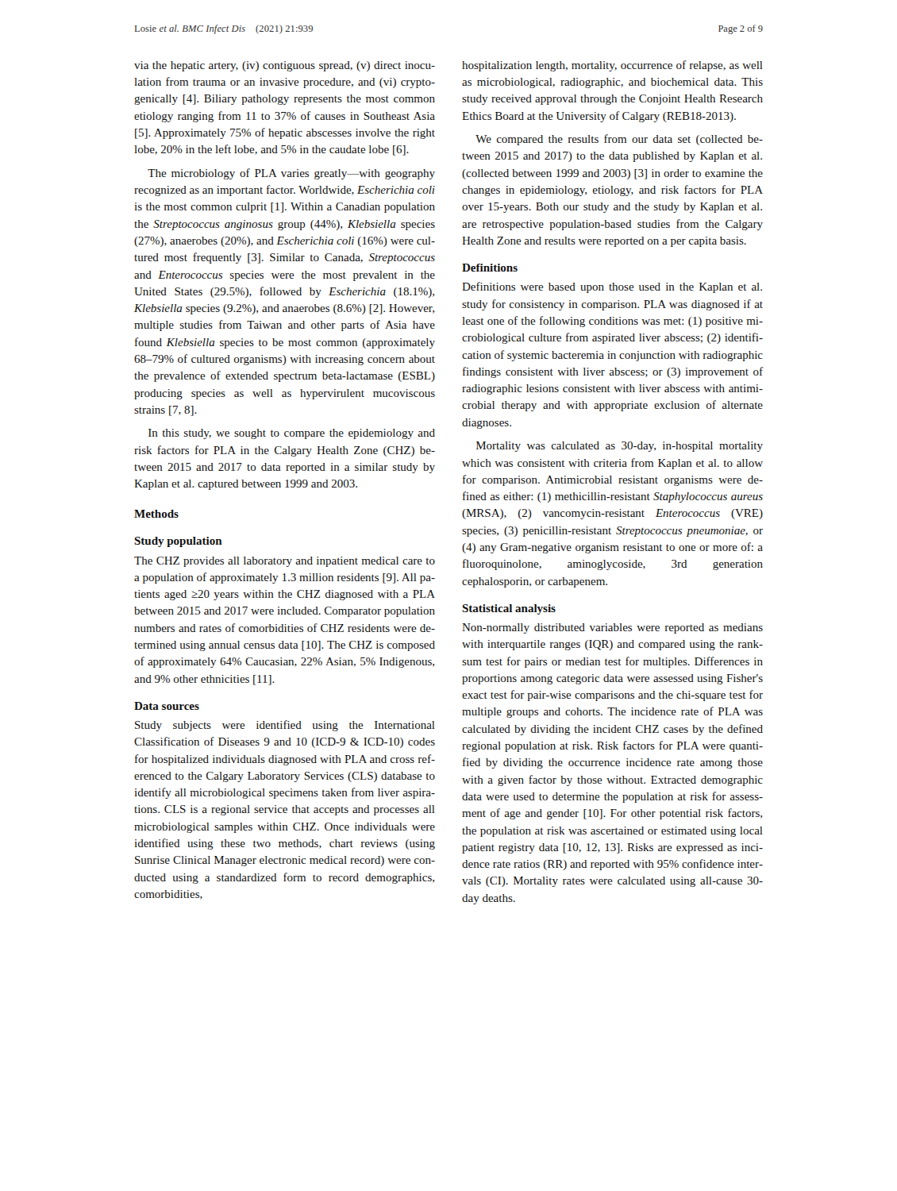Losie et al. BMC Infect Dis (2021) 21:939
Page 2 of 9
via the hepatic artery, (iv) contiguous spread, (v) direct inoculation from trauma or an invasive procedure, and (vi) cryptogenically [4]. Biliary pathology represents the most common etiology ranging from 11 to 37% of causes in Southeast Asia [5]. Approximately 75% of hepatic abscesses involve the right lobe, 20% in the left lobe, and 5% in the caudate lobe [6].
The microbiology of PLA varies greatly—with geography recognized as an important factor. Worldwide, Escherichia coli is the most common culprit [1]. Within a Canadian population the Streptococcus anginosus group (44%), Klebsiella species (27%), anaerobes (20%), and Escherichia coli (16%) were cultured most frequently [3]. Similar to Canada, Streptococcus and Enterococcus species were the most prevalent in the United States (29.5%), followed by Escherichia (18.1%), Klebsiella species (9.2%), and anaerobes (8.6%) [2]. However, multiple studies from Taiwan and other parts of Asia have found Klebsiella species to be most common (approximately 68–79% of cultured organisms) with increasing concern about the prevalence of extended spectrum beta-lactamase (ESBL) producing species as well as hypervirulent mucoviscous strains [7, 8].
In this study, we sought to compare the epidemiology and risk factors for PLA in the Calgary Health Zone (CHZ) between 2015 and 2017 to data reported in a similar study by Kaplan et al. captured between 1999 and 2003.
Methods
Study population
The CHZ provides all laboratory and inpatient medical care to a population of approximately 1.3 million residents [9]. All patients aged ≥20 years within the CHZ diagnosed with a PLA between 2015 and 2017 were included. Comparator population numbers and rates of comorbidities of CHZ residents were determined using annual census data [10]. The CHZ is composed of approximately 64% Caucasian, 22% Asian, 5% Indigenous, and 9% other ethnicities [11].
Data sources
Study subjects were identified using the International Classification of Diseases 9 and 10 (ICD-9 & ICD-10) codes for hospitalized individuals diagnosed with PLA and cross referenced to the Calgary Laboratory Services (CLS) database to identify all microbiological specimens taken from liver aspirations. CLS is a regional service that accepts and processes all microbiological samples within CHZ. Once individuals were identified using these two methods, chart reviews (using Sunrise Clinical Manager electronic medical record) were conducted using a standardized form to record demographics, comorbidities,
hospitalization length, mortality, occurrence of relapse, as well as microbiological, radiographic, and biochemical data. This study received approval through the Conjoint Health Research Ethics Board at the University of Calgary (REB18-2013).
We compared the results from our data set (collected between 2015 and 2017) to the data published by Kaplan et al. (collected between 1999 and 2003) [3] in order to examine the changes in epidemiology, etiology, and risk factors for PLA over 15-years. Both our study and the study by Kaplan et al. are retrospective population-based studies from the Calgary Health Zone and results were reported on a per capita basis.
Definitions
Definitions were based upon those used in the Kaplan et al. study for consistency in comparison. PLA was diagnosed if at least one of the following conditions was met: (1) positive microbiological culture from aspirated liver abscess; (2) identification of systemic bacteremia in conjunction with radiographic findings consistent with liver abscess; or (3) improvement of radiographic lesions consistent with liver abscess with antimicrobial therapy and with appropriate exclusion of alternate diagnoses.
Mortality was calculated as 30-day, in-hospital mortality which was consistent with criteria from Kaplan et al. to allow for comparison. Antimicrobial resistant organisms were defined as either: (1) methicillin-resistant Staphylococcus aureus (MRSA), (2) vancomycin-resistant Enterococcus (VRE) species, (3) penicillin-resistant Streptococcus pneumoniae, or (4) any Gram-negative organism resistant to one or more of: a fluoroquinolone, aminoglycoside, 3rd generation cephalosporin, or carbapenem.
Statistical analysis
Non-normally distributed variables were reported as medians with interquartile ranges (IQR) and compared using the rank-sum test for pairs or median test for multiples. Differences in proportions among categoric data were assessed using Fisher's exact test for pair-wise comparisons and the chi-square test for multiple groups and cohorts. The incidence rate of PLA was calculated by dividing the incident CHZ cases by the defined regional population at risk. Risk factors for PLA were quantified by dividing the occurrence incidence rate among those with a given factor by those without. Extracted demographic data were used to determine the population at risk for assessment of age and gender [10]. For other potential risk factors, the population at risk was ascertained or estimated using local patient registry data [10, 12, 13]. Risks are expressed as incidence rate ratios (RR) and reported with 95% confidence intervals (CI). Mortality rates were calculated using all-cause 30-day deaths.